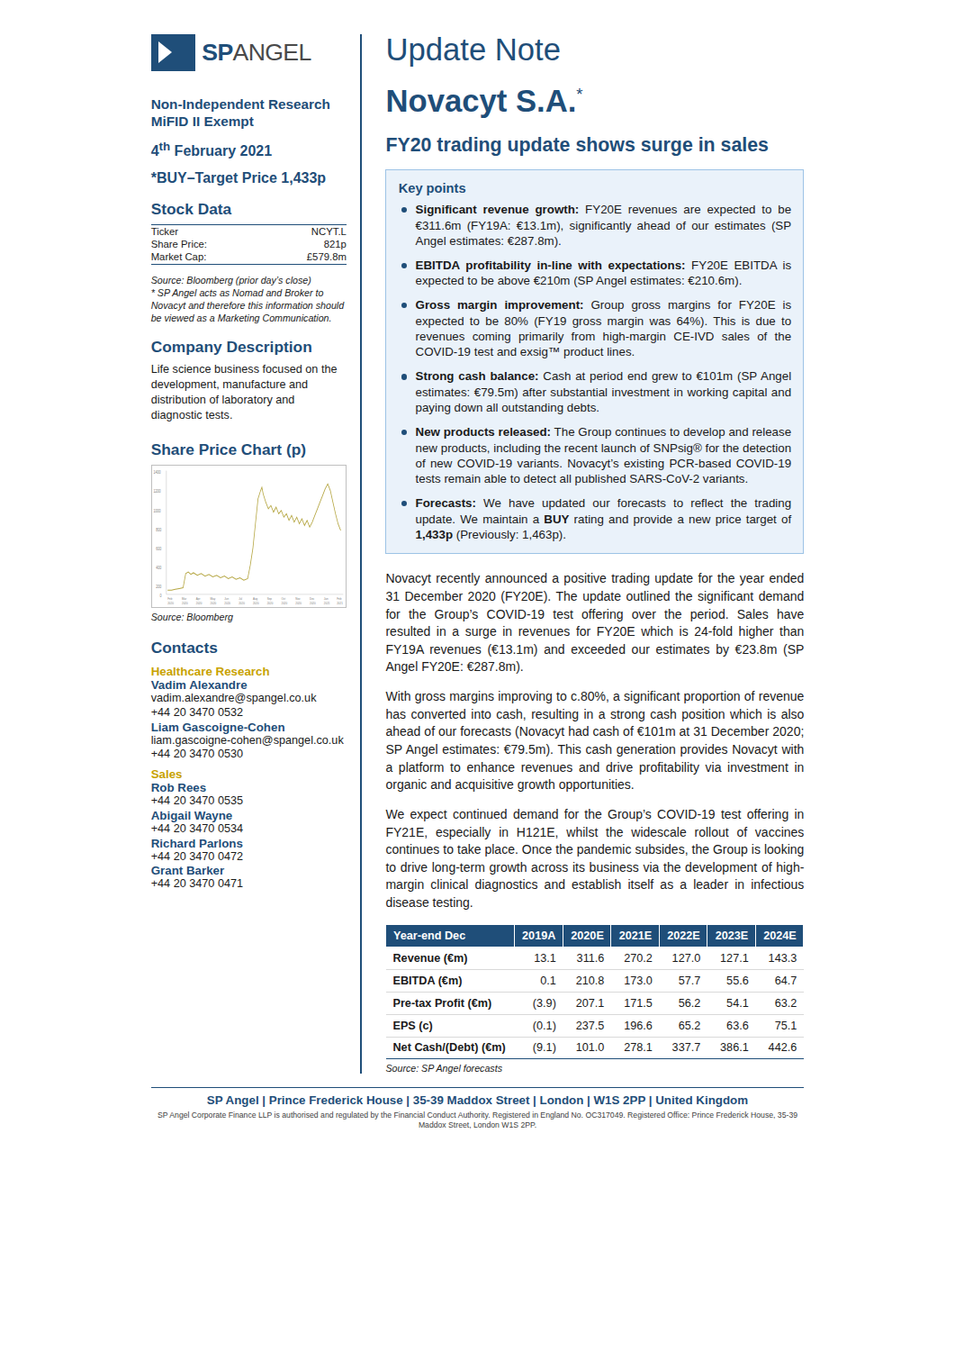SP ANGEL
Non-Independent Research
MiFID II Exempt
4th February 2021
*BUY–Target Price 1,433p
Stock Data
| Ticker | NCYT.L |
| Share Price: | 821p |
| Market Cap: | £579.8m |
Source: Bloomberg (prior day’s close)
* SP Angel acts as Nomad and Broker to Novacyt and therefore this information should be viewed as a Marketing Communication.
Company Description
Life science business focused on the development, manufacture and distribution of laboratory and diagnostic tests.
Share Price Chart (p)
1400 1200 1000 800 600 400 200 0 Feb2020 Mar2020 Apr2020 May2020 Jun2020 Jul2020 Aug2020 Sep2020 Oct2020 Nov2020 Dec2020 Jan2021 Feb2021
Source: Bloomberg
Contacts
Healthcare Research
Vadim Alexandre
vadim.alexandre@spangel.co.uk
+44 20 3470 0532
Liam Gascoigne-Cohen
liam.gascoigne-cohen@spangel.co.uk
+44 20 3470 0530
Sales
Rob Rees
+44 20 3470 0535
Abigail Wayne
+44 20 3470 0534
Richard Parlons
+44 20 3470 0472
Grant Barker
+44 20 3470 0471
Update Note
Novacyt S.A.*
FY20 trading update shows surge in sales
Key points
Significant revenue growth: FY20E revenues are expected to be €311.6m (FY19A: €13.1m), significantly ahead of our estimates (SP Angel estimates: €287.8m).
EBITDA profitability in-line with expectations: FY20E EBITDA is expected to be above €210m (SP Angel estimates: €210.6m).
Gross margin improvement: Group gross margins for FY20E is expected to be 80% (FY19 gross margin was 64%). This is due to revenues coming primarily from high-margin CE-IVD sales of the COVID-19 test and exsig™ product lines.
Strong cash balance: Cash at period end grew to €101m (SP Angel estimates: €79.5m) after substantial investment in working capital and paying down all outstanding debts.
New products released: The Group continues to develop and release new products, including the recent launch of SNPsig® for the detection of new COVID-19 variants. Novacyt’s existing PCR-based COVID-19 tests remain able to detect all published SARS-CoV-2 variants.
Forecasts: We have updated our forecasts to reflect the trading update. We maintain a BUY rating and provide a new price target of 1,433p (Previously: 1,463p).
Novacyt recently announced a positive trading update for the year ended 31 December 2020 (FY20E). The update outlined the significant demand for the Group’s COVID-19 test offering over the period. Sales have resulted in a surge in revenues for FY20E which is 24-fold higher than FY19A revenues (€13.1m) and exceeded our estimates by €23.8m (SP Angel FY20E: €287.8m).
With gross margins improving to c.80%, a significant proportion of revenue has converted into cash, resulting in a strong cash position which is also ahead of our forecasts (Novacyt had cash of €101m at 31 December 2020; SP Angel estimates: €79.5m). This cash generation provides Novacyt with a platform to enhance revenues and drive profitability via investment in organic and acquisitive growth opportunities.
We expect continued demand for the Group’s COVID-19 test offering in FY21E, especially in H121E, whilst the widescale rollout of vaccines continues to take place. Once the pandemic subsides, the Group is looking to drive long-term growth across its business via the development of high-margin clinical diagnostics and establish itself as a leader in infectious disease testing.
| Year-end Dec | 2019A | 2020E | 2021E | 2022E | 2023E | 2024E |
| --- | --- | --- | --- | --- | --- | --- |
| Revenue (€m) | 13.1 | 311.6 | 270.2 | 127.0 | 127.1 | 143.3 |
| EBITDA (€m) | 0.1 | 210.8 | 173.0 | 57.7 | 55.6 | 64.7 |
| Pre-tax Profit (€m) | (3.9) | 207.1 | 171.5 | 56.2 | 54.1 | 63.2 |
| EPS (c) | (0.1) | 237.5 | 196.6 | 65.2 | 63.6 | 75.1 |
| Net Cash/(Debt) (€m) | (9.1) | 101.0 | 278.1 | 337.7 | 386.1 | 442.6 |
Source: SP Angel forecasts
SP Angel | Prince Frederick House | 35-39 Maddox Street | London | W1S 2PP | United Kingdom
SP Angel Corporate Finance LLP is authorised and regulated by the Financial Conduct Authority. Registered in England No. OC317049. Registered Office: Prince Frederick House, 35-39 Maddox Street, London W1S 2PP.